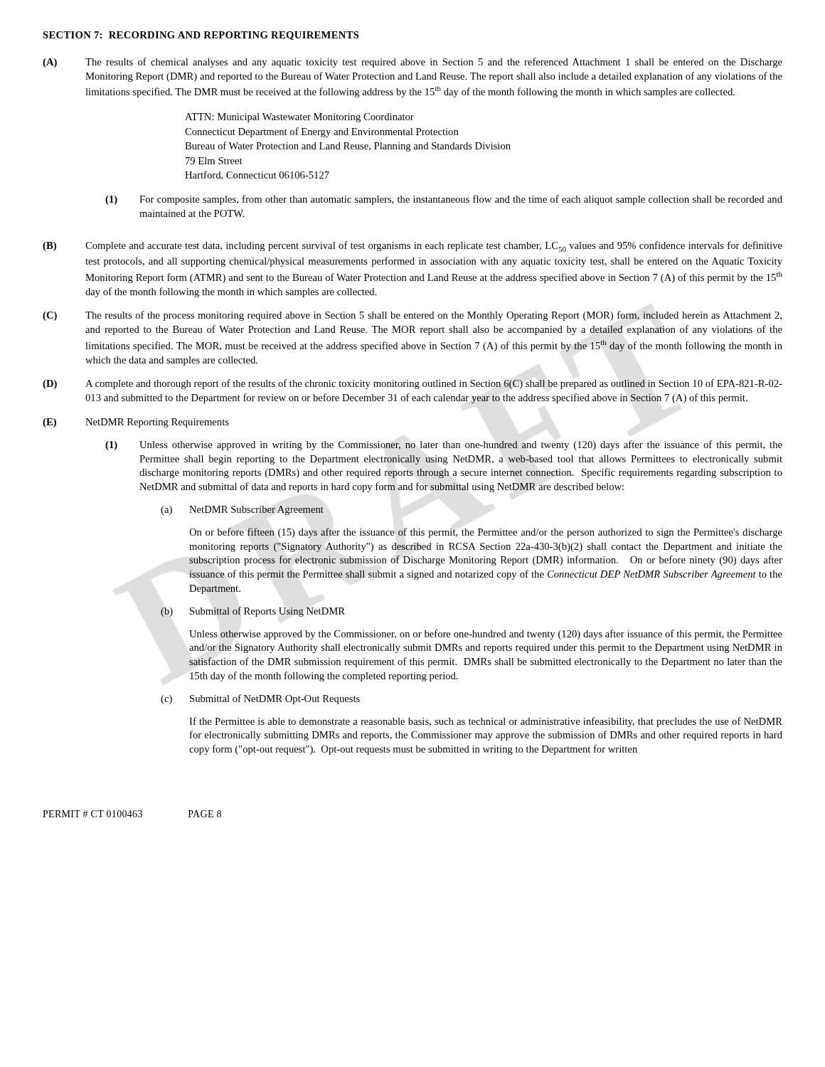DRAFT
SECTION 7: RECORDING AND REPORTING REQUIREMENTS
(A)
The results of chemical analyses and any aquatic toxicity test required above in Section 5 and the referenced Attachment 1 shall be entered on the Discharge Monitoring Report (DMR) and reported to the Bureau of Water Protection and Land Reuse. The report shall also include a detailed explanation of any violations of the limitations specified. The DMR must be received at the following address by the 15th day of the month following the month in which samples are collected.
ATTN: Municipal Wastewater Monitoring Coordinator
Connecticut Department of Energy and Environmental Protection
Bureau of Water Protection and Land Reuse, Planning and Standards Division
79 Elm Street
Hartford, Connecticut 06106-5127
(1)
For composite samples, from other than automatic samplers, the instantaneous flow and the time of each aliquot sample collection shall be recorded and maintained at the POTW.
(B)
Complete and accurate test data, including percent survival of test organisms in each replicate test chamber, LC50 values and 95% confidence intervals for definitive test protocols, and all supporting chemical/physical measurements performed in association with any aquatic toxicity test, shall be entered on the Aquatic Toxicity Monitoring Report form (ATMR) and sent to the Bureau of Water Protection and Land Reuse at the address specified above in Section 7 (A) of this permit by the 15th day of the month following the month in which samples are collected.
(C)
The results of the process monitoring required above in Section 5 shall be entered on the Monthly Operating Report (MOR) form, included herein as Attachment 2, and reported to the Bureau of Water Protection and Land Reuse. The MOR report shall also be accompanied by a detailed explanation of any violations of the limitations specified. The MOR, must be received at the address specified above in Section 7 (A) of this permit by the 15th day of the month following the month in which the data and samples are collected.
(D)
A complete and thorough report of the results of the chronic toxicity monitoring outlined in Section 6(C) shall be prepared as outlined in Section 10 of EPA-821-R-02-013 and submitted to the Department for review on or before December 31 of each calendar year to the address specified above in Section 7 (A) of this permit.
(E)
NetDMR Reporting Requirements
(1)
Unless otherwise approved in writing by the Commissioner, no later than one-hundred and twenty (120) days after the issuance of this permit, the Permittee shall begin reporting to the Department electronically using NetDMR, a web-based tool that allows Permittees to electronically submit discharge monitoring reports (DMRs) and other required reports through a secure internet connection. Specific requirements regarding subscription to NetDMR and submittal of data and reports in hard copy form and for submittal using NetDMR are described below:
(a)
NetDMR Subscriber Agreement
On or before fifteen (15) days after the issuance of this permit, the Permittee and/or the person authorized to sign the Permittee's discharge monitoring reports ("Signatory Authority") as described in RCSA Section 22a-430-3(b)(2) shall contact the Department and initiate the subscription process for electronic submission of Discharge Monitoring Report (DMR) information. On or before ninety (90) days after issuance of this permit the Permittee shall submit a signed and notarized copy of the Connecticut DEP NetDMR Subscriber Agreement to the Department.
(b)
Submittal of Reports Using NetDMR
Unless otherwise approved by the Commissioner, on or before one-hundred and twenty (120) days after issuance of this permit, the Permittee and/or the Signatory Authority shall electronically submit DMRs and reports required under this permit to the Department using NetDMR in satisfaction of the DMR submission requirement of this permit. DMRs shall be submitted electronically to the Department no later than the 15th day of the month following the completed reporting period.
(c)
Submittal of NetDMR Opt-Out Requests
If the Permittee is able to demonstrate a reasonable basis, such as technical or administrative infeasibility, that precludes the use of NetDMR for electronically submitting DMRs and reports, the Commissioner may approve the submission of DMRs and other required reports in hard copy form ("opt-out request"). Opt-out requests must be submitted in writing to the Department for written
PERMIT # CT 0100463 PAGE 8